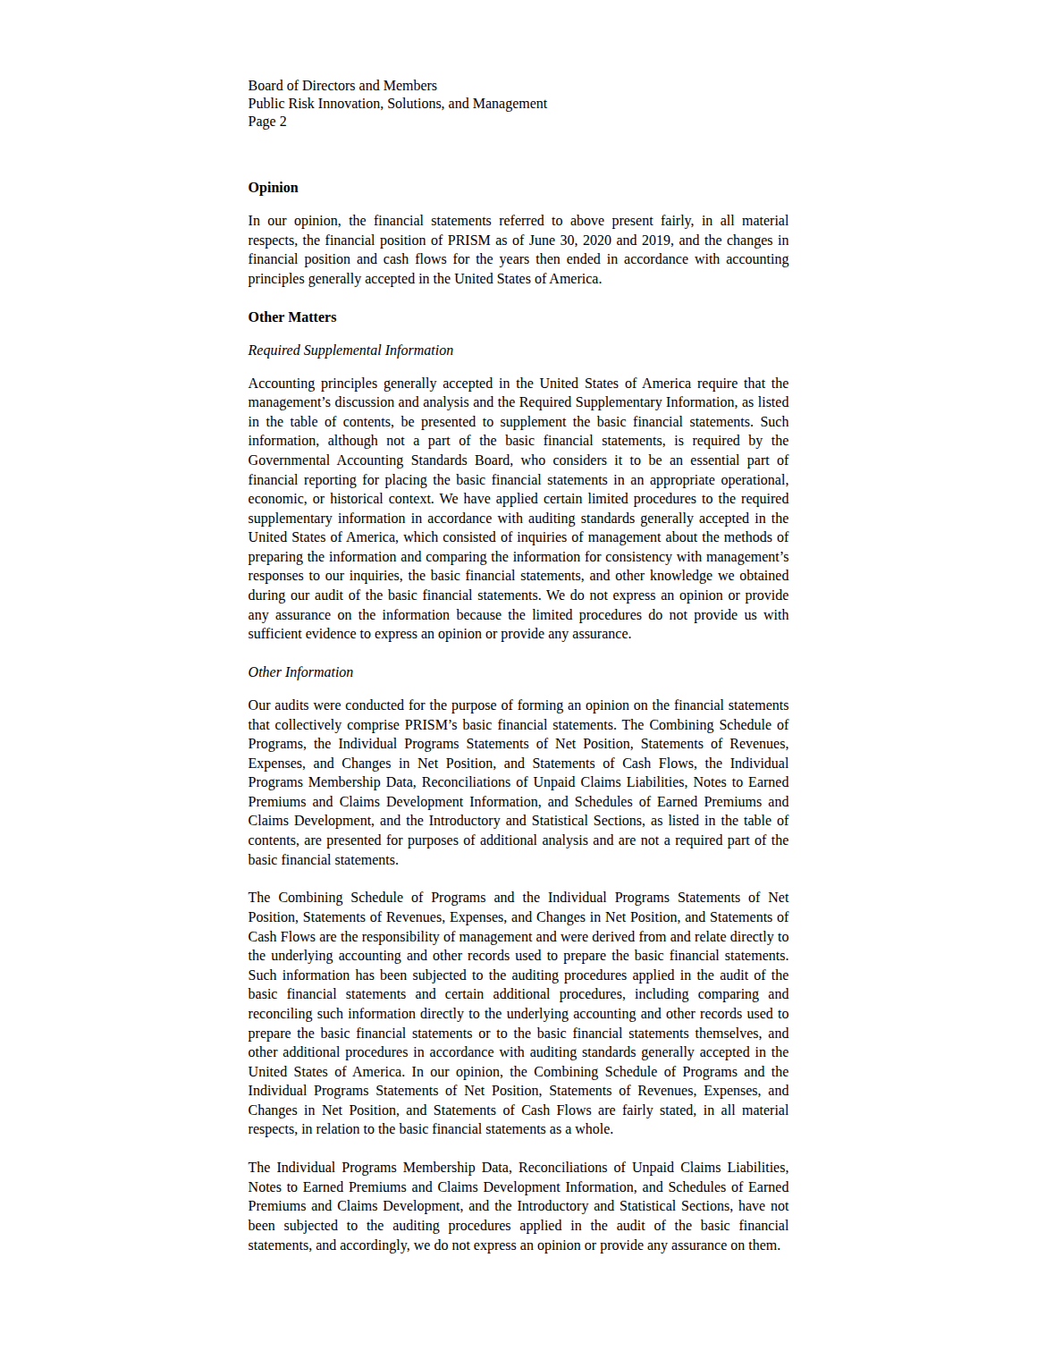Board of Directors and Members
Public Risk Innovation, Solutions, and Management
Page 2
Opinion
In our opinion, the financial statements referred to above present fairly, in all material respects, the financial position of PRISM as of June 30, 2020 and 2019, and the changes in financial position and cash flows for the years then ended in accordance with accounting principles generally accepted in the United States of America.
Other Matters
Required Supplemental Information
Accounting principles generally accepted in the United States of America require that the management’s discussion and analysis and the Required Supplementary Information, as listed in the table of contents, be presented to supplement the basic financial statements. Such information, although not a part of the basic financial statements, is required by the Governmental Accounting Standards Board, who considers it to be an essential part of financial reporting for placing the basic financial statements in an appropriate operational, economic, or historical context. We have applied certain limited procedures to the required supplementary information in accordance with auditing standards generally accepted in the United States of America, which consisted of inquiries of management about the methods of preparing the information and comparing the information for consistency with management’s responses to our inquiries, the basic financial statements, and other knowledge we obtained during our audit of the basic financial statements. We do not express an opinion or provide any assurance on the information because the limited procedures do not provide us with sufficient evidence to express an opinion or provide any assurance.
Other Information
Our audits were conducted for the purpose of forming an opinion on the financial statements that collectively comprise PRISM’s basic financial statements. The Combining Schedule of Programs, the Individual Programs Statements of Net Position, Statements of Revenues, Expenses, and Changes in Net Position, and Statements of Cash Flows, the Individual Programs Membership Data, Reconciliations of Unpaid Claims Liabilities, Notes to Earned Premiums and Claims Development Information, and Schedules of Earned Premiums and Claims Development, and the Introductory and Statistical Sections, as listed in the table of contents, are presented for purposes of additional analysis and are not a required part of the basic financial statements.
The Combining Schedule of Programs and the Individual Programs Statements of Net Position, Statements of Revenues, Expenses, and Changes in Net Position, and Statements of Cash Flows are the responsibility of management and were derived from and relate directly to the underlying accounting and other records used to prepare the basic financial statements. Such information has been subjected to the auditing procedures applied in the audit of the basic financial statements and certain additional procedures, including comparing and reconciling such information directly to the underlying accounting and other records used to prepare the basic financial statements or to the basic financial statements themselves, and other additional procedures in accordance with auditing standards generally accepted in the United States of America. In our opinion, the Combining Schedule of Programs and the Individual Programs Statements of Net Position, Statements of Revenues, Expenses, and Changes in Net Position, and Statements of Cash Flows are fairly stated, in all material respects, in relation to the basic financial statements as a whole.
The Individual Programs Membership Data, Reconciliations of Unpaid Claims Liabilities, Notes to Earned Premiums and Claims Development Information, and Schedules of Earned Premiums and Claims Development, and the Introductory and Statistical Sections, have not been subjected to the auditing procedures applied in the audit of the basic financial statements, and accordingly, we do not express an opinion or provide any assurance on them.